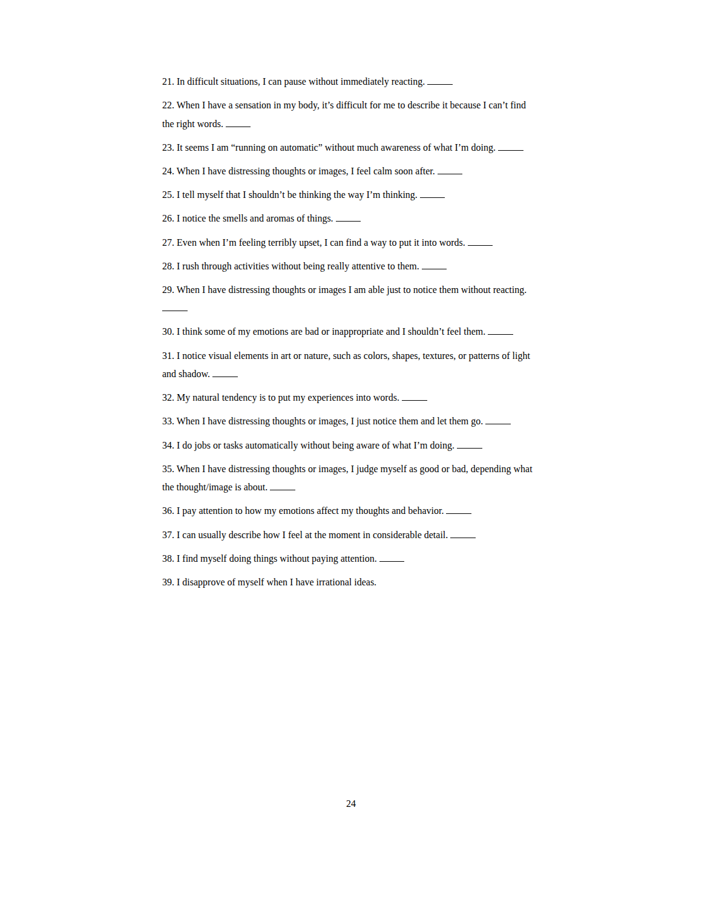21. In difficult situations, I can pause without immediately reacting.
22. When I have a sensation in my body, it’s difficult for me to describe it because I can’t find the right words.
23. It seems I am “running on automatic” without much awareness of what I’m doing.
24. When I have distressing thoughts or images, I feel calm soon after.
25. I tell myself that I shouldn’t be thinking the way I’m thinking.
26. I notice the smells and aromas of things.
27. Even when I’m feeling terribly upset, I can find a way to put it into words.
28. I rush through activities without being really attentive to them.
29. When I have distressing thoughts or images I am able just to notice them without reacting.
30. I think some of my emotions are bad or inappropriate and I shouldn’t feel them.
31. I notice visual elements in art or nature, such as colors, shapes, textures, or patterns of light and shadow.
32. My natural tendency is to put my experiences into words.
33. When I have distressing thoughts or images, I just notice them and let them go.
34. I do jobs or tasks automatically without being aware of what I’m doing.
35. When I have distressing thoughts or images, I judge myself as good or bad, depending what the thought/image is about.
36. I pay attention to how my emotions affect my thoughts and behavior.
37. I can usually describe how I feel at the moment in considerable detail.
38. I find myself doing things without paying attention.
39. I disapprove of myself when I have irrational ideas.
24